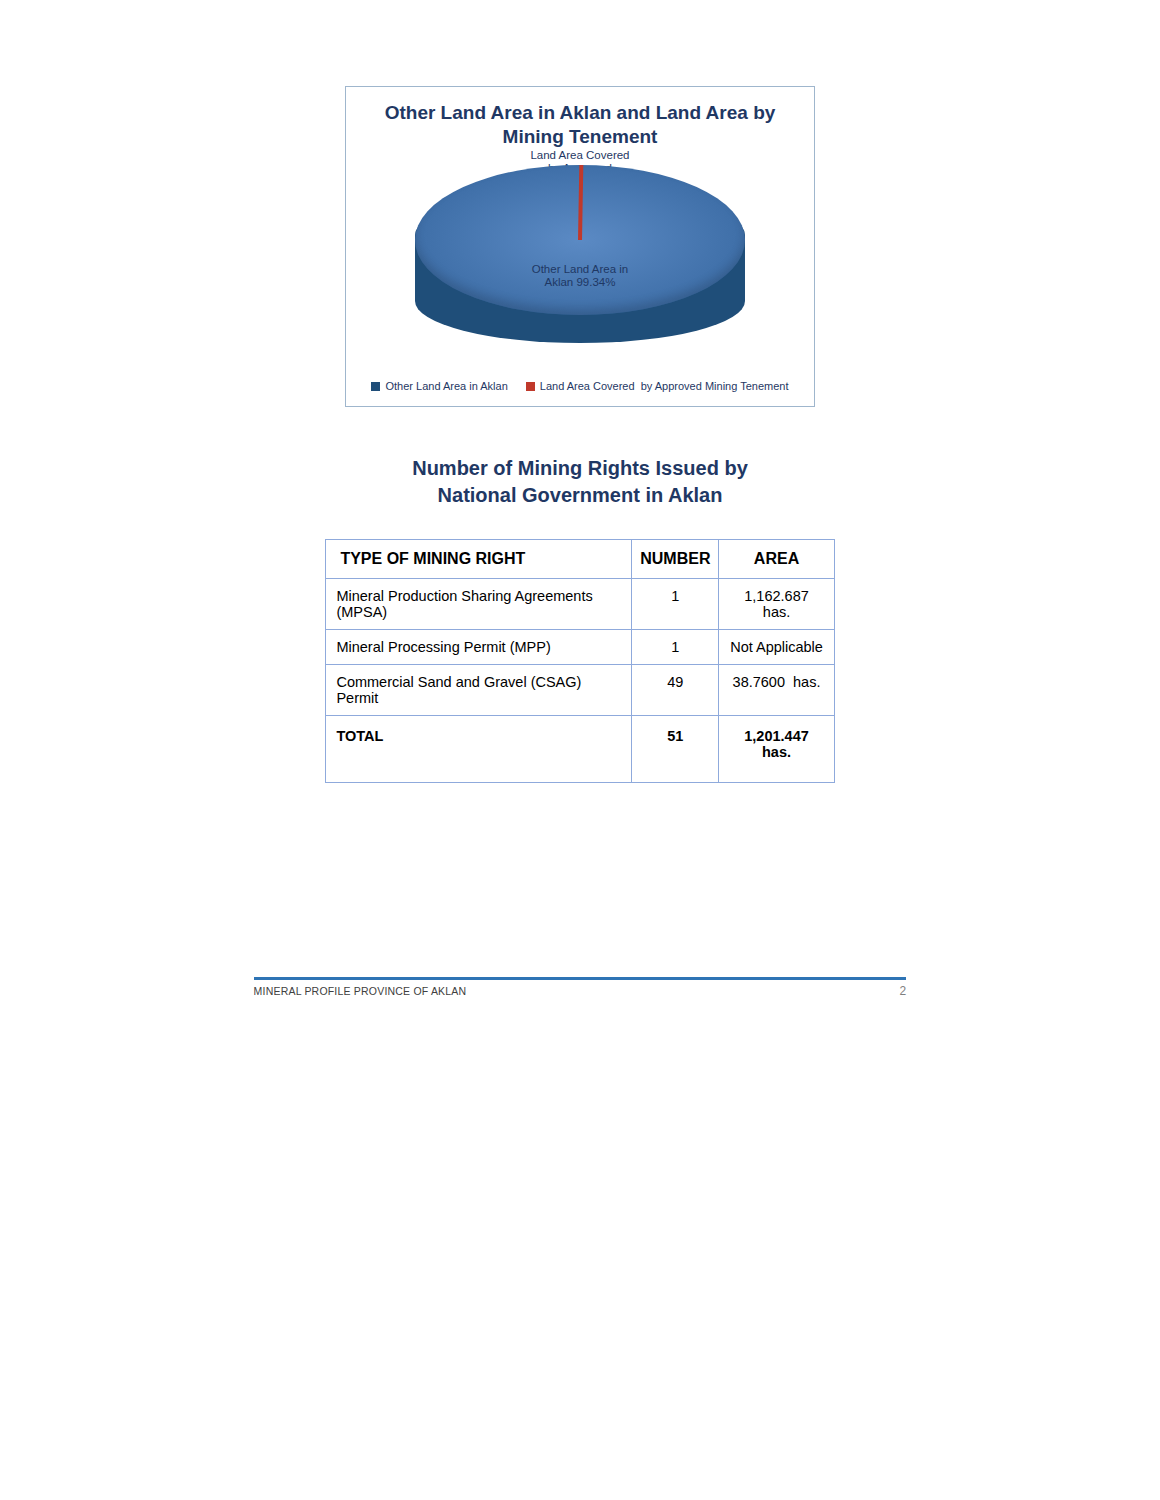Other Land Area in Aklan and Land Area by
Mining Tenement
Land Area Covered
by Approved
Mining Tenement
0.66%
Other Land Area in
Aklan 99.34%
Other Land Area in Aklan Land Area Covered by Approved Mining Tenement
Number of Mining Rights Issued by
National Government in Aklan
| TYPE OF MINING RIGHT | NUMBER | AREA |
| --- | --- | --- |
| Mineral Production Sharing Agreements (MPSA) | 1 | 1,162.687 has. |
| Mineral Processing Permit (MPP) | 1 | Not Applicable |
| Commercial Sand and Gravel (CSAG) Permit | 49 | 38.7600 has. |
| TOTAL | 51 | 1,201.447 has. |
MINERAL PROFILE PROVINCE OF AKLAN 2